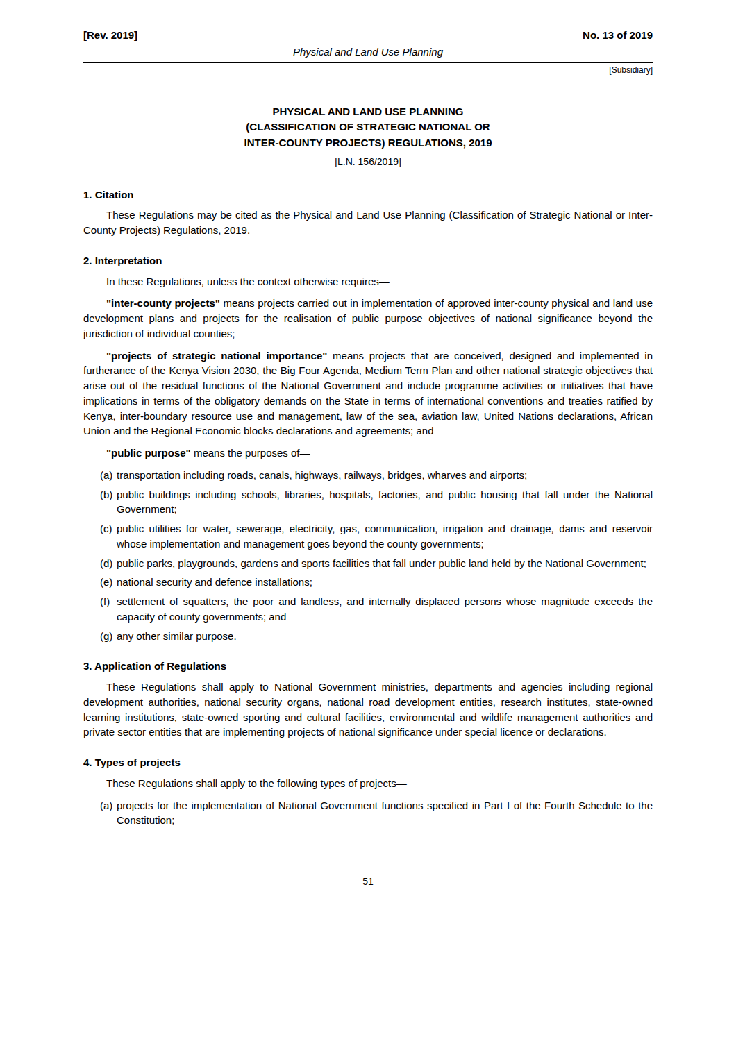[Rev. 2019] No. 13 of 2019
Physical and Land Use Planning
[Subsidiary]
Physical and Land Use Planning
(Classification of Strategic National or
Inter-County Projects) Regulations, 2019
[L.N. 156/2019]
1. Citation
These Regulations may be cited as the Physical and Land Use Planning (Classification of Strategic National or Inter-County Projects) Regulations, 2019.
2. Interpretation
In these Regulations, unless the context otherwise requires—
"inter-county projects" means projects carried out in implementation of approved inter-county physical and land use development plans and projects for the realisation of public purpose objectives of national significance beyond the jurisdiction of individual counties;
"projects of strategic national importance" means projects that are conceived, designed and implemented in furtherance of the Kenya Vision 2030, the Big Four Agenda, Medium Term Plan and other national strategic objectives that arise out of the residual functions of the National Government and include programme activities or initiatives that have implications in terms of the obligatory demands on the State in terms of international conventions and treaties ratified by Kenya, inter-boundary resource use and management, law of the sea, aviation law, United Nations declarations, African Union and the Regional Economic blocks declarations and agreements; and
"public purpose" means the purposes of—
(a) transportation including roads, canals, highways, railways, bridges, wharves and airports;
(b) public buildings including schools, libraries, hospitals, factories, and public housing that fall under the National Government;
(c) public utilities for water, sewerage, electricity, gas, communication, irrigation and drainage, dams and reservoir whose implementation and management goes beyond the county governments;
(d) public parks, playgrounds, gardens and sports facilities that fall under public land held by the National Government;
(e) national security and defence installations;
(f) settlement of squatters, the poor and landless, and internally displaced persons whose magnitude exceeds the capacity of county governments; and
(g) any other similar purpose.
3. Application of Regulations
These Regulations shall apply to National Government ministries, departments and agencies including regional development authorities, national security organs, national road development entities, research institutes, state-owned learning institutions, state-owned sporting and cultural facilities, environmental and wildlife management authorities and private sector entities that are implementing projects of national significance under special licence or declarations.
4. Types of projects
These Regulations shall apply to the following types of projects—
(a) projects for the implementation of National Government functions specified in Part I of the Fourth Schedule to the Constitution;
51